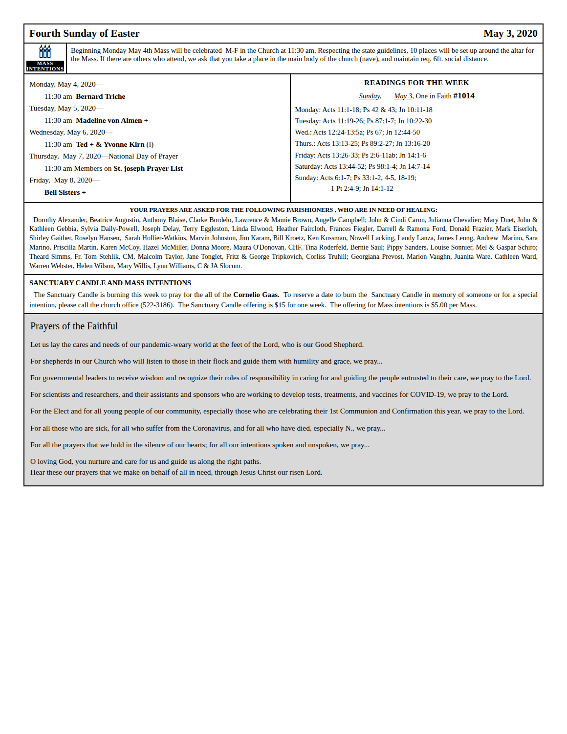Fourth Sunday of Easter May 3, 2020
🕯🕯🕯
MASS INTENTIONS
Beginning Monday May 4th Mass will be celebrated M-F in the Church at 11:30 am. Respecting the state guidelines, 10 places will be set up around the altar for the Mass. If there are others who attend, we ask that you take a place in the main body of the church (nave), and maintain req. 6ft. social distance.
Monday, May 4, 2020—
11:30 am Bernard Triche
Tuesday, May 5, 2020—
11:30 am Madeline von Almen +
Wednesday, May 6, 2020—
11:30 am Ted + & Yvonne Kirn (l)
Thursday, May 7, 2020—National Day of Prayer
11:30 am Members on St. joseph Prayer List
Friday, May 8, 2020—
Bell Sisters +
READINGS FOR THE WEEK
Sunday, May 3, One in Faith #1014
Monday: Acts 11:1-18; Ps 42 & 43; Jn 10:11-18
Tuesday: Acts 11:19-26; Ps 87:1-7; Jn 10:22-30
Wed.: Acts 12:24-13:5a; Ps 67; Jn 12:44-50
Thurs.: Acts 13:13-25; Ps 89:2-27; Jn 13:16-20
Friday: Acts 13:26-33; Ps 2:6-11ab; Jn 14:1-6
Saturday: Acts 13:44-52; Ps 98:1-4; Jn 14:7-14
Sunday: Acts 6:1-7; Ps 33:1-2, 4-5, 18-19; 1 Pt 2:4-9; Jn 14:1-12
YOUR PRAYERS ARE ASKED FOR THE FOLLOWING PARISHIONERS , WHO ARE IN NEED OF HEALING: Dorothy Alexander, Beatrice Augustin, Anthony Blaise, Clarke Bordelo, Lawrence & Mamie Brown, Angelle Campbell; John & Cindi Caron, Julianna Chevalier; Mary Duet, John & Kathleen Gebbia, Sylvia Daily-Powell, Joseph Delay, Terry Eggleston, Linda Elwood, Heather Faircloth, Frances Fiegler, Darrell & Ramona Ford, Donald Frazier, Mark Eiserloh, Shirley Gaither, Roselyn Hansen, Sarah Hollier-Watkins, Marvin Johnston, Jim Karam, Bill Kroetz, Ken Kussman, Nowell Lacking, Landy Lanza, James Leung, Andrew Marino, Sara Marino, Priscilla Martin, Karen McCoy, Hazel McMiller, Donna Moore, Maura O'Donovan, CHF, Tina Roderfeld, Bernie Saul; Pippy Sanders, Louise Sonnier, Mel & Gaspar Schiro; Theard Simms, Fr. Tom Stehlik, CM, Malcolm Taylor, Jane Tonglet, Fritz & George Tripkovich, Corliss Truhill; Georgiana Prevost, Marion Vaughn, Juanita Ware, Cathleen Ward, Warren Webster, Helen Wilson, Mary Willis, Lynn Williams, C & JA Slocum.
SANCTUARY CANDLE AND MASS INTENTIONS The Sanctuary Candle is burning this week to pray for the all of the Cornelio Gaas. To reserve a date to burn the Sanctuary Candle in memory of someone or for a special intention, please call the church office (522-3186). The Sanctuary Candle offering is $15 for one week. The offering for Mass intentions is $5.00 per Mass.
Prayers of the Faithful
Let us lay the cares and needs of our pandemic-weary world at the feet of the Lord, who is our Good Shepherd.
For shepherds in our Church who will listen to those in their flock and guide them with humility and grace, we pray...
For governmental leaders to receive wisdom and recognize their roles of responsibility in caring for and guiding the people entrusted to their care, we pray to the Lord.
For scientists and researchers, and their assistants and sponsors who are working to develop tests, treatments, and vaccines for COVID-19, we pray to the Lord.
For the Elect and for all young people of our community, especially those who are celebrating their 1st Communion and Confirmation this year, we pray to the Lord.
For all those who are sick, for all who suffer from the Coronavirus, and for all who have died, especially N., we pray...
For all the prayers that we hold in the silence of our hearts; for all our intentions spoken and unspoken, we pray...
O loving God, you nurture and care for us and guide us along the right paths.
Hear these our prayers that we make on behalf of all in need, through Jesus Christ our risen Lord.